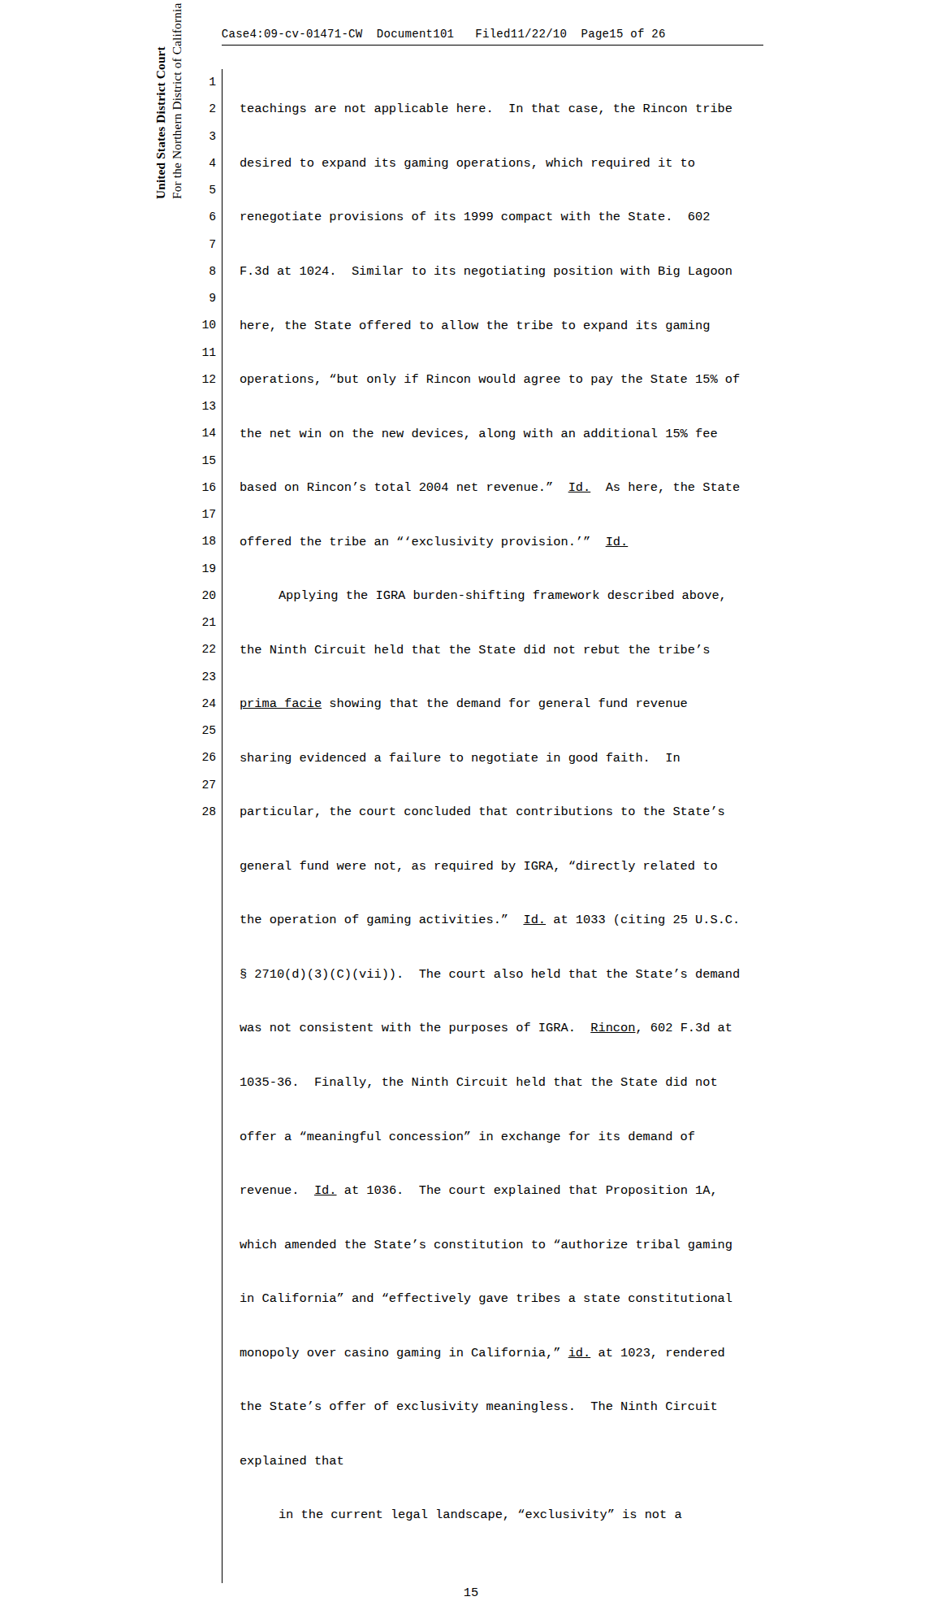Case4:09-cv-01471-CW Document101 Filed11/22/10 Page15 of 26
United States District Court For the Northern District of California
1
2
3
4
5
6
7
8
9
10
11
12
13
14
15
16
17
18
19
20
21
22
23
24
25
26
27
28
teachings are not applicable here. In that case, the Rincon tribe
desired to expand its gaming operations, which required it to
renegotiate provisions of its 1999 compact with the State. 602
F.3d at 1024. Similar to its negotiating position with Big Lagoon
here, the State offered to allow the tribe to expand its gaming
operations, “but only if Rincon would agree to pay the State 15% of
the net win on the new devices, along with an additional 15% fee
based on Rincon’s total 2004 net revenue.” Id. As here, the State
offered the tribe an “‘exclusivity provision.’” Id.
Applying the IGRA burden-shifting framework described above,
the Ninth Circuit held that the State did not rebut the tribe’s
prima facie showing that the demand for general fund revenue
sharing evidenced a failure to negotiate in good faith. In
particular, the court concluded that contributions to the State’s
general fund were not, as required by IGRA, “directly related to
the operation of gaming activities.” Id. at 1033 (citing 25 U.S.C.
§ 2710(d)(3)(C)(vii)). The court also held that the State’s demand
was not consistent with the purposes of IGRA. Rincon, 602 F.3d at
1035-36. Finally, the Ninth Circuit held that the State did not
offer a “meaningful concession” in exchange for its demand of
revenue. Id. at 1036. The court explained that Proposition 1A,
which amended the State’s constitution to “authorize tribal gaming
in California” and “effectively gave tribes a state constitutional
monopoly over casino gaming in California,” id. at 1023, rendered
the State’s offer of exclusivity meaningless. The Ninth Circuit
explained that
in the current legal landscape, “exclusivity” is not a
15